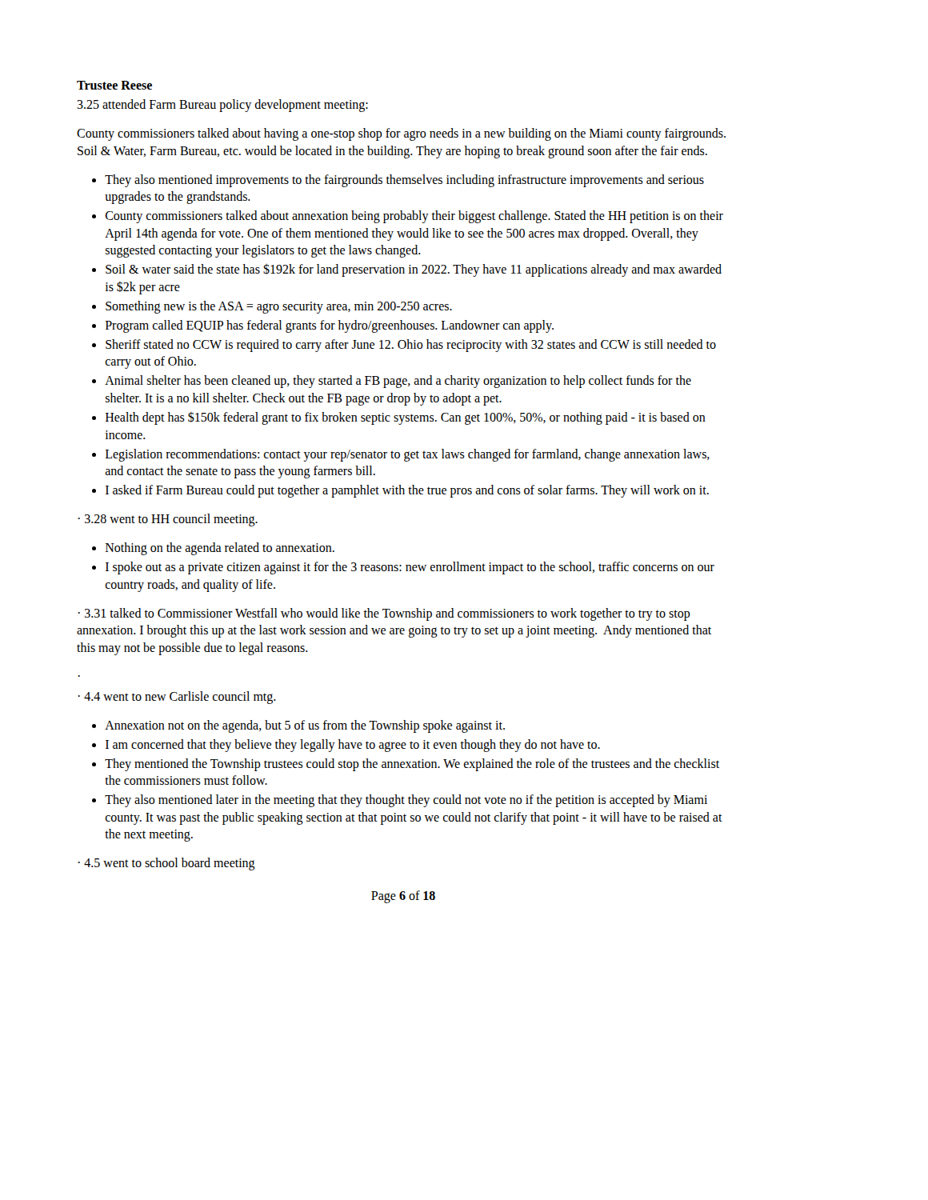Trustee Reese
3.25 attended Farm Bureau policy development meeting:
County commissioners talked about having a one-stop shop for agro needs in a new building on the Miami county fairgrounds. Soil & Water, Farm Bureau, etc. would be located in the building. They are hoping to break ground soon after the fair ends.
They also mentioned improvements to the fairgrounds themselves including infrastructure improvements and serious upgrades to the grandstands.
County commissioners talked about annexation being probably their biggest challenge. Stated the HH petition is on their April 14th agenda for vote. One of them mentioned they would like to see the 500 acres max dropped. Overall, they suggested contacting your legislators to get the laws changed.
Soil & water said the state has $192k for land preservation in 2022. They have 11 applications already and max awarded is $2k per acre
Something new is the ASA = agro security area, min 200-250 acres.
Program called EQUIP has federal grants for hydro/greenhouses. Landowner can apply.
Sheriff stated no CCW is required to carry after June 12. Ohio has reciprocity with 32 states and CCW is still needed to carry out of Ohio.
Animal shelter has been cleaned up, they started a FB page, and a charity organization to help collect funds for the shelter. It is a no kill shelter. Check out the FB page or drop by to adopt a pet.
Health dept has $150k federal grant to fix broken septic systems. Can get 100%, 50%, or nothing paid - it is based on income.
Legislation recommendations: contact your rep/senator to get tax laws changed for farmland, change annexation laws, and contact the senate to pass the young farmers bill.
I asked if Farm Bureau could put together a pamphlet with the true pros and cons of solar farms. They will work on it.
· 3.28 went to HH council meeting.
Nothing on the agenda related to annexation.
I spoke out as a private citizen against it for the 3 reasons: new enrollment impact to the school, traffic concerns on our country roads, and quality of life.
· 3.31 talked to Commissioner Westfall who would like the Township and commissioners to work together to try to stop annexation. I brought this up at the last work session and we are going to try to set up a joint meeting. Andy mentioned that this may not be possible due to legal reasons.
·
· 4.4 went to new Carlisle council mtg.
Annexation not on the agenda, but 5 of us from the Township spoke against it.
I am concerned that they believe they legally have to agree to it even though they do not have to.
They mentioned the Township trustees could stop the annexation. We explained the role of the trustees and the checklist the commissioners must follow.
They also mentioned later in the meeting that they thought they could not vote no if the petition is accepted by Miami county. It was past the public speaking section at that point so we could not clarify that point - it will have to be raised at the next meeting.
· 4.5 went to school board meeting
Page 6 of 18